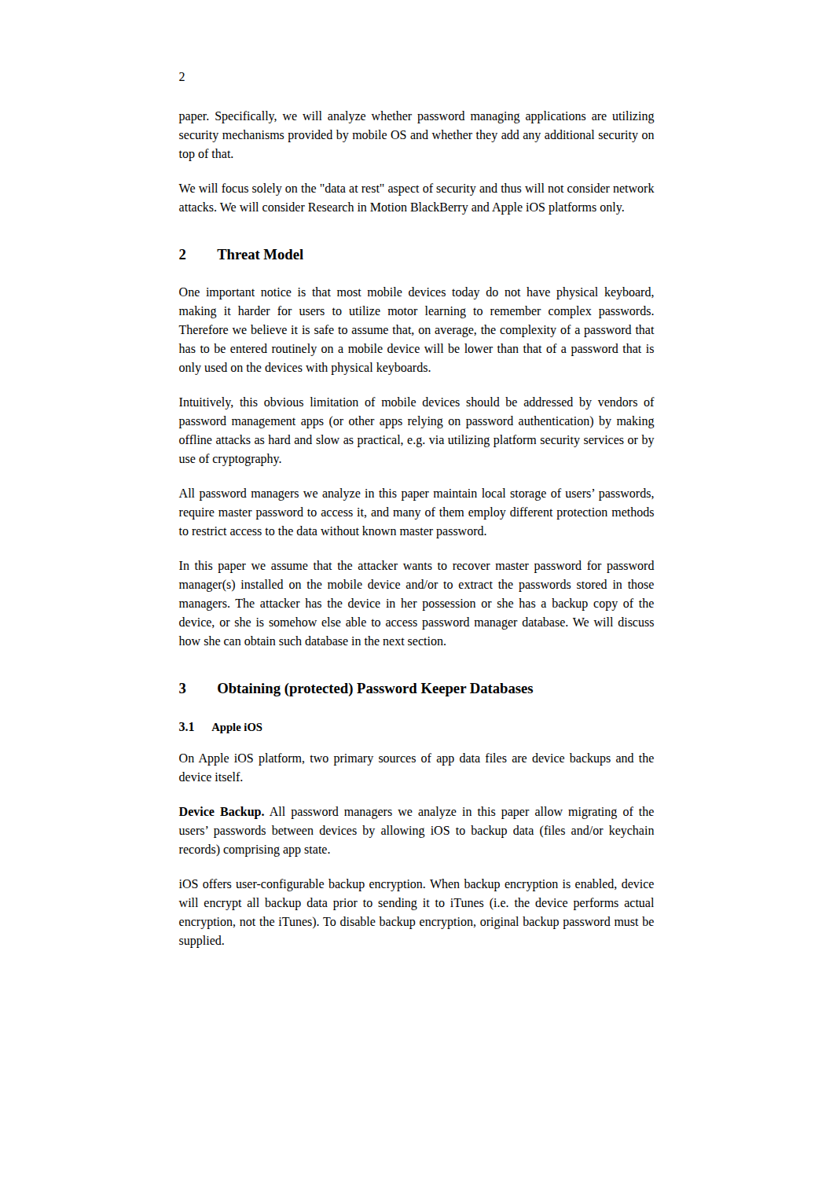2
paper. Specifically, we will analyze whether password managing applications are utilizing security mechanisms provided by mobile OS and whether they add any additional security on top of that.
We will focus solely on the "data at rest" aspect of security and thus will not consider network attacks. We will consider Research in Motion BlackBerry and Apple iOS platforms only.
2 Threat Model
One important notice is that most mobile devices today do not have physical keyboard, making it harder for users to utilize motor learning to remember complex passwords. Therefore we believe it is safe to assume that, on average, the complexity of a password that has to be entered routinely on a mobile device will be lower than that of a password that is only used on the devices with physical keyboards.
Intuitively, this obvious limitation of mobile devices should be addressed by vendors of password management apps (or other apps relying on password authentication) by making offline attacks as hard and slow as practical, e.g. via utilizing platform security services or by use of cryptography.
All password managers we analyze in this paper maintain local storage of users’ passwords, require master password to access it, and many of them employ different protection methods to restrict access to the data without known master password.
In this paper we assume that the attacker wants to recover master password for password manager(s) installed on the mobile device and/or to extract the passwords stored in those managers. The attacker has the device in her possession or she has a backup copy of the device, or she is somehow else able to access password manager database. We will discuss how she can obtain such database in the next section.
3 Obtaining (protected) Password Keeper Databases
3.1 Apple iOS
On Apple iOS platform, two primary sources of app data files are device backups and the device itself.
Device Backup. All password managers we analyze in this paper allow migrating of the users’ passwords between devices by allowing iOS to backup data (files and/or keychain records) comprising app state.
iOS offers user-configurable backup encryption. When backup encryption is enabled, device will encrypt all backup data prior to sending it to iTunes (i.e. the device performs actual encryption, not the iTunes). To disable backup encryption, original backup password must be supplied.